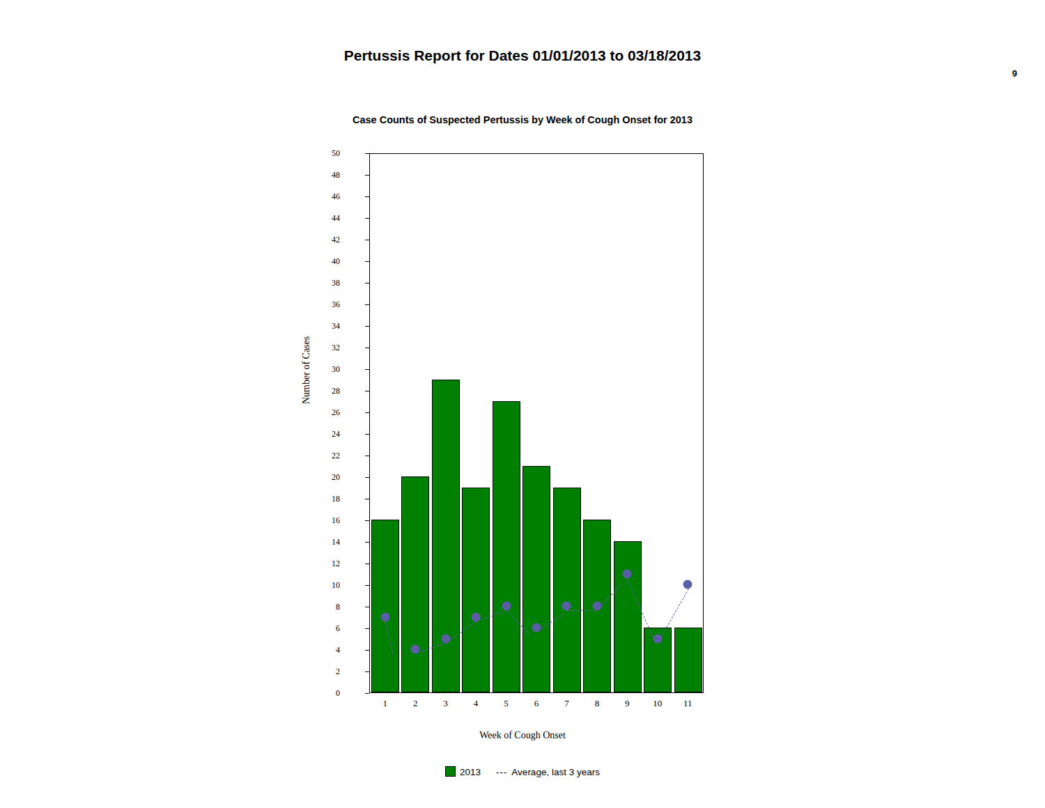9
Pertussis Report for Dates 01/01/2013 to 03/18/2013
Case Counts of Suspected Pertussis by Week of Cough Onset for 2013
Number of Cases
50
48
46
44
42
40
38
36
34
32
30
28
26
24
22
20
18
16
14
12
10
8
6
4
2
0
1
2
3
4
5
6
7
8
9
10
11
Week of Cough Onset
2013 ---Average, last 3 years